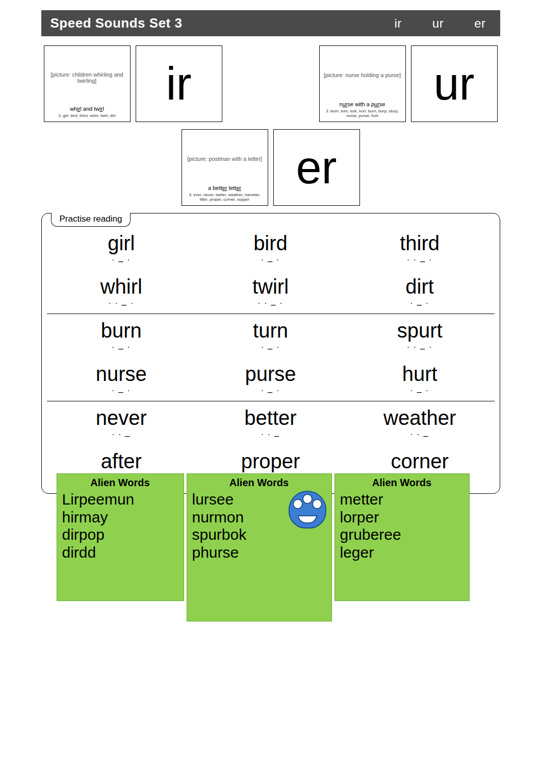Speed Sounds Set 3 ir ur er
[picture: children whirling and twirling]
whirl and twirl
3. girl, bird, third, whirl, twirl, dirt
ir
[picture: nurse holding a purse]
nurse with a purse
3. burn, turn, lurk, hurl, burn, burp, slurp, nurse, purse, hurt
ur
[picture: postman with a letter]
a better letter
3. ever, never, better, weather, hamster, litter, proper, corner, supper
er
Practise reading
| girl . _ . | bird . _ . | third . . _ . |
| whirl . . _ . | twirl . . _ . | dirt . _ . |
| burn . _ . | turn . _ . | spurt . . _ . |
| nurse . _ . | purse . _ . | hurt . _ . |
| never . . _ | better . . _ | weather . . _ |
| after . . _ | proper . . . _ | corner . _ . _ |
Alien Words
Lirpeemun
hirmay
dirpop
dirdd
Alien Words
lursee
nurmon
spurbok
phurse
Alien Words
metter
lorper
gruberee
leger